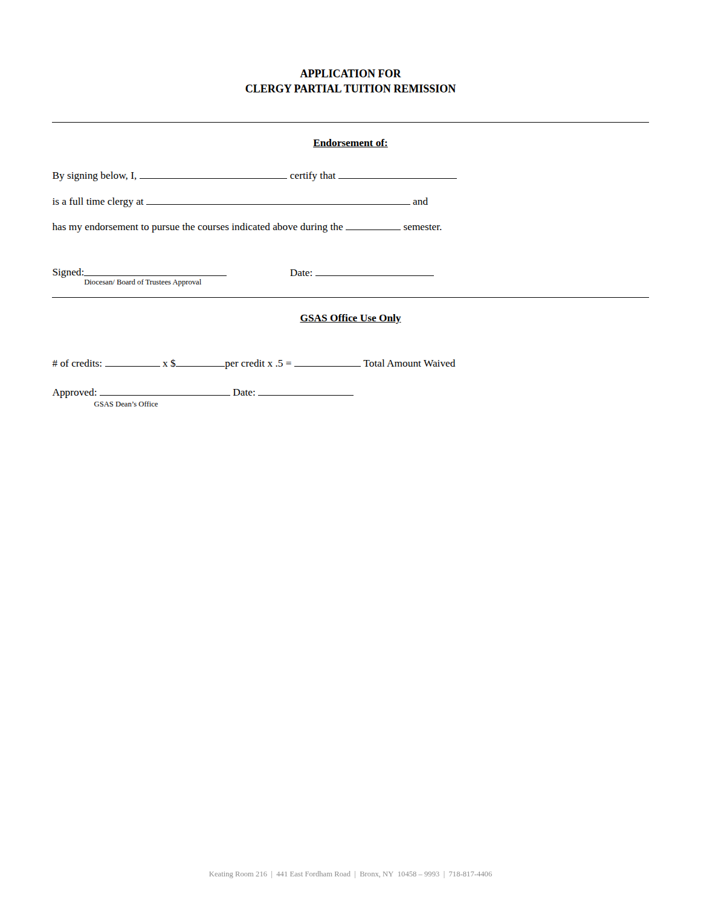APPLICATION FOR
CLERGY PARTIAL TUITION REMISSION
Endorsement of:
By signing below, I, certify that
is a full time clergy at and
has my endorsement to pursue the courses indicated above during the semester.
Signed: Date:
Diocesan/ Board of Trustees Approval
GSAS Office Use Only
# of credits: x $ per credit x .5 = Total Amount Waived
Approved: Date:
GSAS Dean’s Office
Keating Room 216 | 441 East Fordham Road | Bronx, NY 10458 – 9993 | 718-817-4406